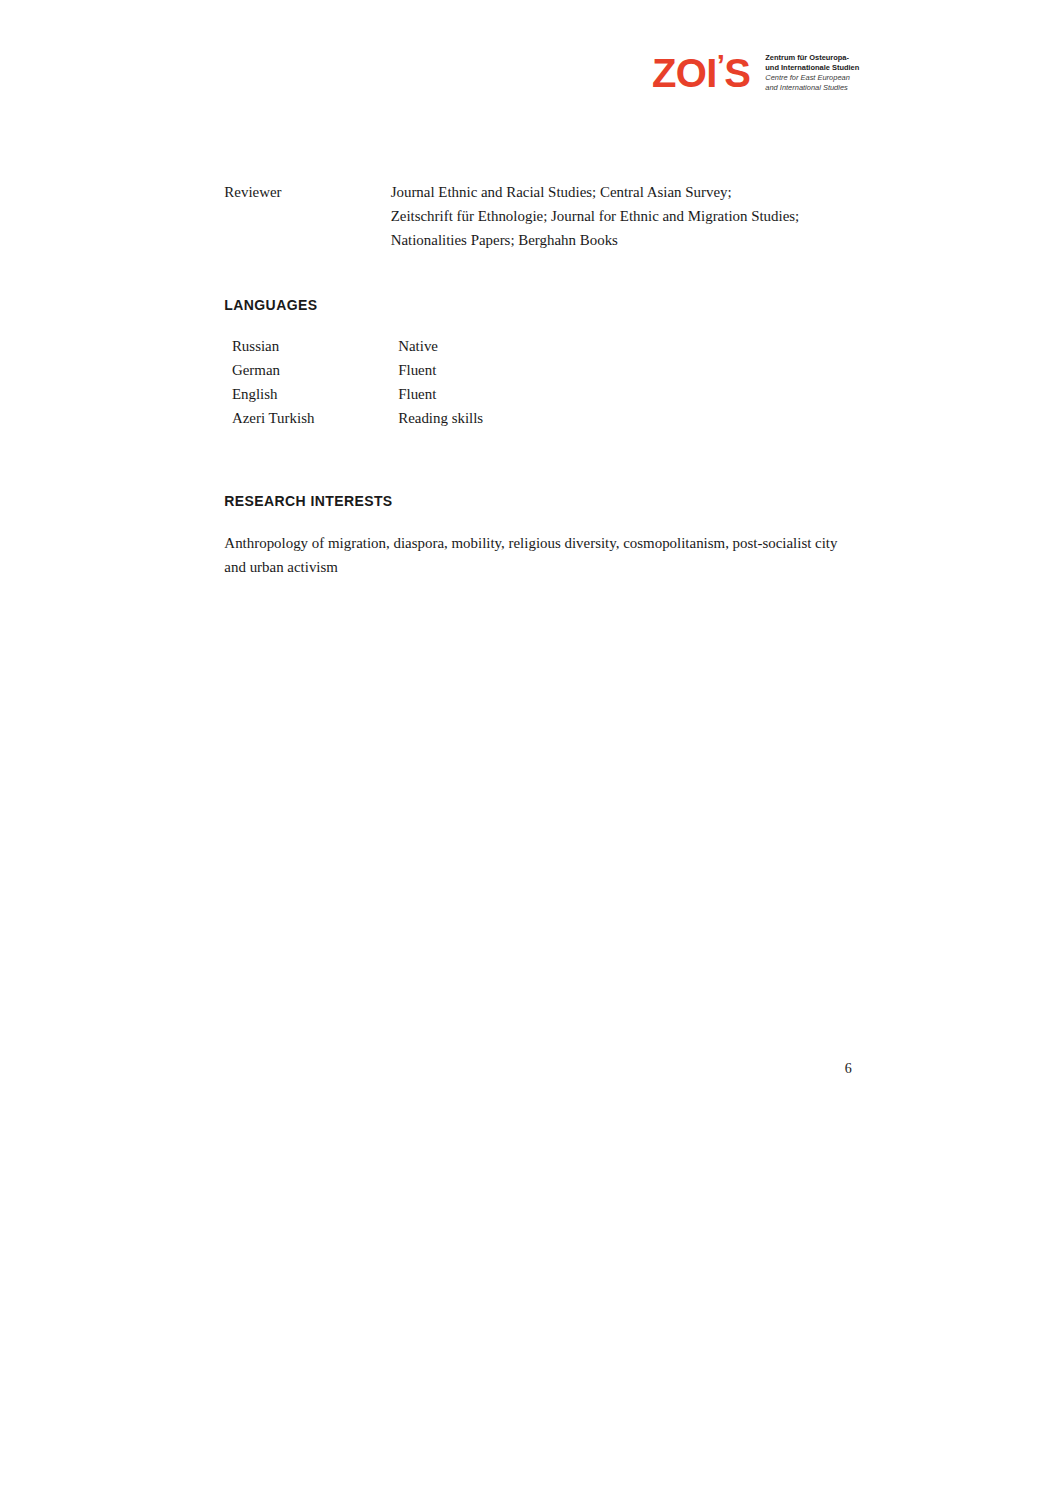ZOI’S
Zentrum für Osteuropa-
und Internationale Studien
Centre for East European
and International Studies
| Reviewer | Journal Ethnic and Racial Studies; Central Asian Survey; |
| | Zeitschrift für Ethnologie; Journal for Ethnic and Migration Studies; |
| | Nationalities Papers; Berghahn Books |
LANGUAGES
| Russian | Native |
| German | Fluent |
| English | Fluent |
| Azeri Turkish | Reading skills |
RESEARCH INTERESTS
Anthropology of migration, diaspora, mobility, religious diversity, cosmopolitanism, post-socialist city and urban activism
6